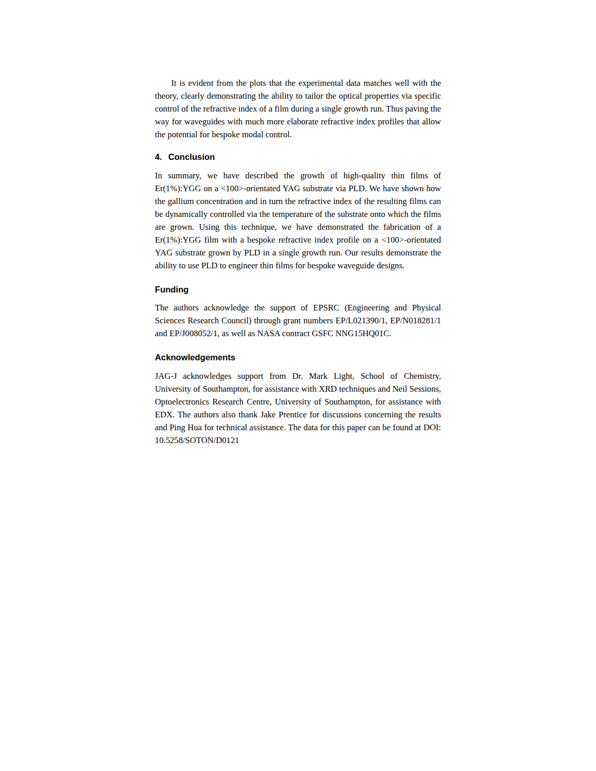It is evident from the plots that the experimental data matches well with the theory, clearly demonstrating the ability to tailor the optical properties via specific control of the refractive index of a film during a single growth run. Thus paving the way for waveguides with much more elaborate refractive index profiles that allow the potential for bespoke modal control.
4. Conclusion
In summary, we have described the growth of high-quality thin films of Er(1%):YGG on a <100>-orientated YAG substrate via PLD. We have shown how the gallium concentration and in turn the refractive index of the resulting films can be dynamically controlled via the temperature of the substrate onto which the films are grown. Using this technique, we have demonstrated the fabrication of a Er(1%):YGG film with a bespoke refractive index profile on a <100>-orientated YAG substrate grown by PLD in a single growth run. Our results demonstrate the ability to use PLD to engineer thin films for bespoke waveguide designs.
Funding
The authors acknowledge the support of EPSRC (Engineering and Physical Sciences Research Council) through grant numbers EP/L021390/1, EP/N018281/1 and EP/J008052/1, as well as NASA contract GSFC NNG15HQ01C.
Acknowledgements
JAG-J acknowledges support from Dr. Mark Light, School of Chemistry, University of Southampton, for assistance with XRD techniques and Neil Sessions, Optoelectronics Research Centre, University of Southampton, for assistance with EDX. The authors also thank Jake Prentice for discussions concerning the results and Ping Hua for technical assistance. The data for this paper can be found at DOI: 10.5258/SOTON/D0121